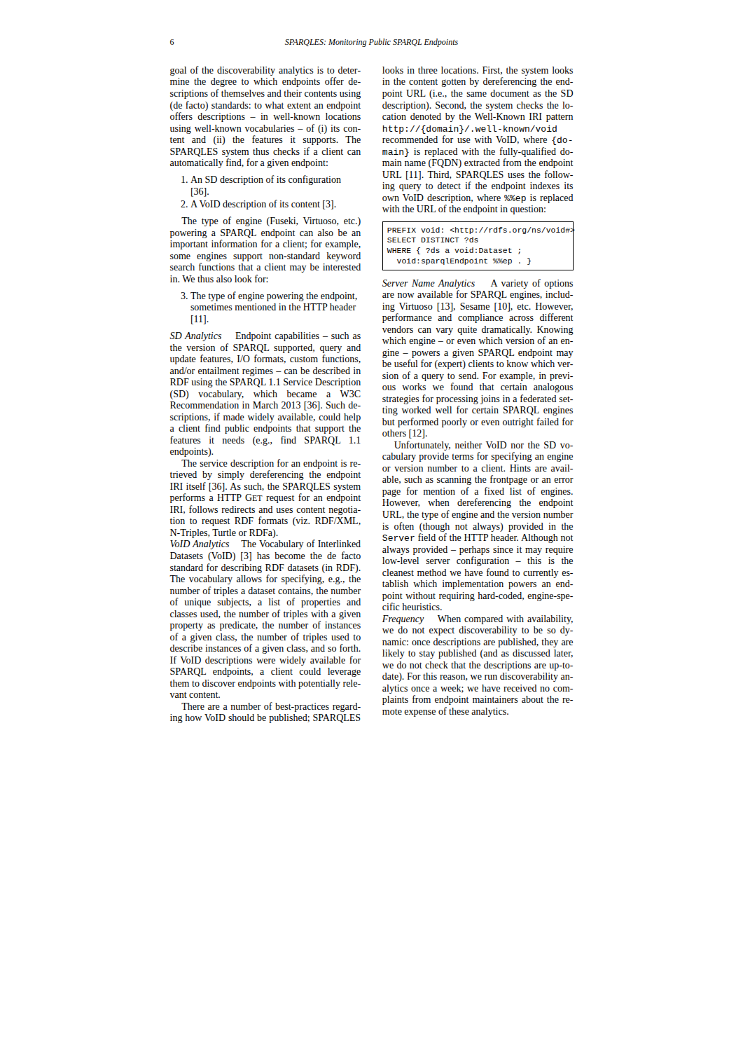6
SPARQLES: Monitoring Public SPARQL Endpoints
goal of the discoverability analytics is to determine the degree to which endpoints offer descriptions of themselves and their contents using (de facto) standards: to what extent an endpoint offers descriptions – in well-known locations using well-known vocabularies – of (i) its content and (ii) the features it supports. The SPARQLES system thus checks if a client can automatically find, for a given endpoint:
An SD description of its configuration [36].
A VoID description of its content [3].
The type of engine (Fuseki, Virtuoso, etc.) powering a SPARQL endpoint can also be an important information for a client; for example, some engines support non-standard keyword search functions that a client may be interested in. We thus also look for:
The type of engine powering the endpoint, sometimes mentioned in the HTTP header [11].
SD Analytics Endpoint capabilities – such as the version of SPARQL supported, query and update features, I/O formats, custom functions, and/or entailment regimes – can be described in RDF using the SPARQL 1.1 Service Description (SD) vocabulary, which became a W3C Recommendation in March 2013 [36]. Such descriptions, if made widely available, could help a client find public endpoints that support the features it needs (e.g., find SPARQL 1.1 endpoints).
The service description for an endpoint is retrieved by simply dereferencing the endpoint IRI itself [36]. As such, the SPARQLES system performs a HTTP GET request for an endpoint IRI, follows redirects and uses content negotiation to request RDF formats (viz. RDF/XML, N-Triples, Turtle or RDFa).
VoID Analytics The Vocabulary of Interlinked Datasets (VoID) [3] has become the de facto standard for describing RDF datasets (in RDF). The vocabulary allows for specifying, e.g., the number of triples a dataset contains, the number of unique subjects, a list of properties and classes used, the number of triples with a given property as predicate, the number of instances of a given class, the number of triples used to describe instances of a given class, and so forth. If VoID descriptions were widely available for SPARQL endpoints, a client could leverage them to discover endpoints with potentially relevant content.
There are a number of best-practices regarding how VoID should be published; SPARQLES looks in three locations. First, the system looks in the content gotten by dereferencing the endpoint URL (i.e., the same document as the SD description). Second, the system checks the location denoted by the Well-Known IRI pattern http://{domain}/.well-known/void recommended for use with VoID, where {domain} is replaced with the fully-qualified domain name (FQDN) extracted from the endpoint URL [11]. Third, SPARQLES uses the following query to detect if the endpoint indexes its own VoID description, where %%ep is replaced with the URL of the endpoint in question:
PREFIX void: <http://rdfs.org/ns/void#> SELECT DISTINCT ?ds WHERE { ?ds a void:Dataset ; void:sparqlEndpoint %%ep . }
Server Name Analytics A variety of options are now available for SPARQL engines, including Virtuoso [13], Sesame [10], etc. However, performance and compliance across different vendors can vary quite dramatically. Knowing which engine – or even which version of an engine – powers a given SPARQL endpoint may be useful for (expert) clients to know which version of a query to send. For example, in previous works we found that certain analogous strategies for processing joins in a federated setting worked well for certain SPARQL engines but performed poorly or even outright failed for others [12].
Unfortunately, neither VoID nor the SD vocabulary provide terms for specifying an engine or version number to a client. Hints are available, such as scanning the frontpage or an error page for mention of a fixed list of engines. However, when dereferencing the endpoint URL, the type of engine and the version number is often (though not always) provided in the Server field of the HTTP header. Although not always provided – perhaps since it may require low-level server configuration – this is the cleanest method we have found to currently establish which implementation powers an endpoint without requiring hard-coded, engine-specific heuristics.
Frequency When compared with availability, we do not expect discoverability to be so dynamic: once descriptions are published, they are likely to stay published (and as discussed later, we do not check that the descriptions are up-to-date). For this reason, we run discoverability analytics once a week; we have received no complaints from endpoint maintainers about the remote expense of these analytics.